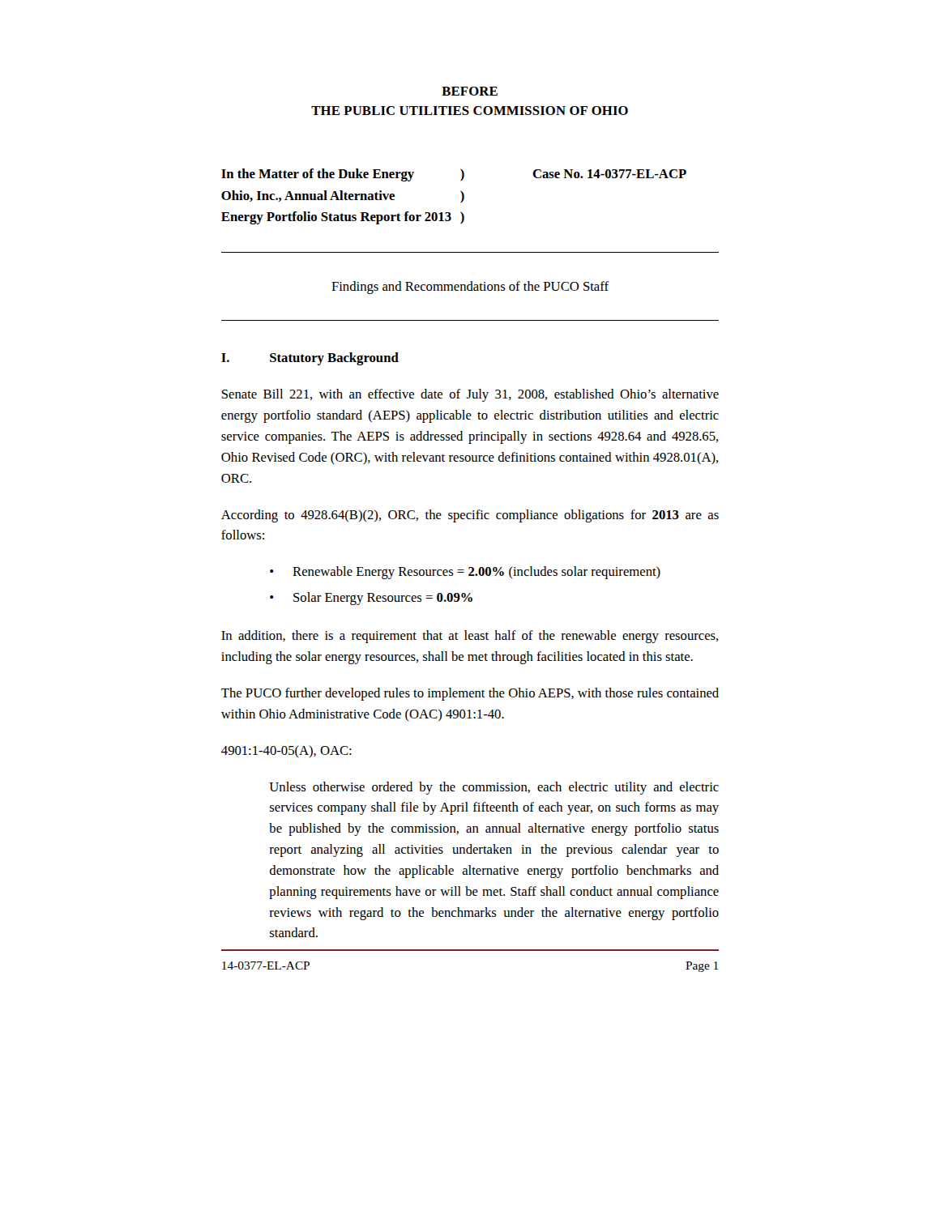BEFORE
THE PUBLIC UTILITIES COMMISSION OF OHIO
| In the Matter of the Duke Energy Ohio, Inc., Annual Alternative Energy Portfolio Status Report for 2013 | ) ) ) | Case No. 14-0377-EL-ACP |
Findings and Recommendations of the PUCO Staff
I. Statutory Background
Senate Bill 221, with an effective date of July 31, 2008, established Ohio’s alternative energy portfolio standard (AEPS) applicable to electric distribution utilities and electric service companies. The AEPS is addressed principally in sections 4928.64 and 4928.65, Ohio Revised Code (ORC), with relevant resource definitions contained within 4928.01(A), ORC.
According to 4928.64(B)(2), ORC, the specific compliance obligations for 2013 are as follows:
Renewable Energy Resources = 2.00% (includes solar requirement)
Solar Energy Resources = 0.09%
In addition, there is a requirement that at least half of the renewable energy resources, including the solar energy resources, shall be met through facilities located in this state.
The PUCO further developed rules to implement the Ohio AEPS, with those rules contained within Ohio Administrative Code (OAC) 4901:1-40.
4901:1-40-05(A), OAC:
Unless otherwise ordered by the commission, each electric utility and electric services company shall file by April fifteenth of each year, on such forms as may be published by the commission, an annual alternative energy portfolio status report analyzing all activities undertaken in the previous calendar year to demonstrate how the applicable alternative energy portfolio benchmarks and planning requirements have or will be met. Staff shall conduct annual compliance reviews with regard to the benchmarks under the alternative energy portfolio standard.
14-0377-EL-ACP Page 1